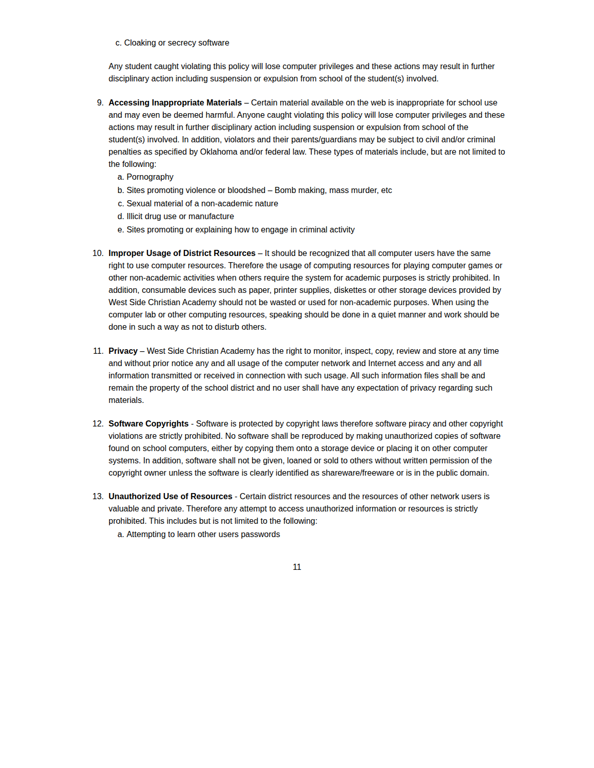Cloaking or secrecy software
Any student caught violating this policy will lose computer privileges and these actions may result in further disciplinary action including suspension or expulsion from school of the student(s) involved.
Accessing Inappropriate Materials – Certain material available on the web is inappropriate for school use and may even be deemed harmful. Anyone caught violating this policy will lose computer privileges and these actions may result in further disciplinary action including suspension or expulsion from school of the student(s) involved. In addition, violators and their parents/guardians may be subject to civil and/or criminal penalties as specified by Oklahoma and/or federal law. These types of materials include, but are not limited to the following:
Pornography
Sites promoting violence or bloodshed – Bomb making, mass murder, etc
Sexual material of a non-academic nature
Illicit drug use or manufacture
Sites promoting or explaining how to engage in criminal activity
Improper Usage of District Resources – It should be recognized that all computer users have the same right to use computer resources. Therefore the usage of computing resources for playing computer games or other non-academic activities when others require the system for academic purposes is strictly prohibited. In addition, consumable devices such as paper, printer supplies, diskettes or other storage devices provided by West Side Christian Academy should not be wasted or used for non-academic purposes. When using the computer lab or other computing resources, speaking should be done in a quiet manner and work should be done in such a way as not to disturb others.
Privacy – West Side Christian Academy has the right to monitor, inspect, copy, review and store at any time and without prior notice any and all usage of the computer network and Internet access and any and all information transmitted or received in connection with such usage. All such information files shall be and remain the property of the school district and no user shall have any expectation of privacy regarding such materials.
Software Copyrights - Software is protected by copyright laws therefore software piracy and other copyright violations are strictly prohibited. No software shall be reproduced by making unauthorized copies of software found on school computers, either by copying them onto a storage device or placing it on other computer systems. In addition, software shall not be given, loaned or sold to others without written permission of the copyright owner unless the software is clearly identified as shareware/freeware or is in the public domain.
Unauthorized Use of Resources - Certain district resources and the resources of other network users is valuable and private. Therefore any attempt to access unauthorized information or resources is strictly prohibited. This includes but is not limited to the following:
Attempting to learn other users passwords
11